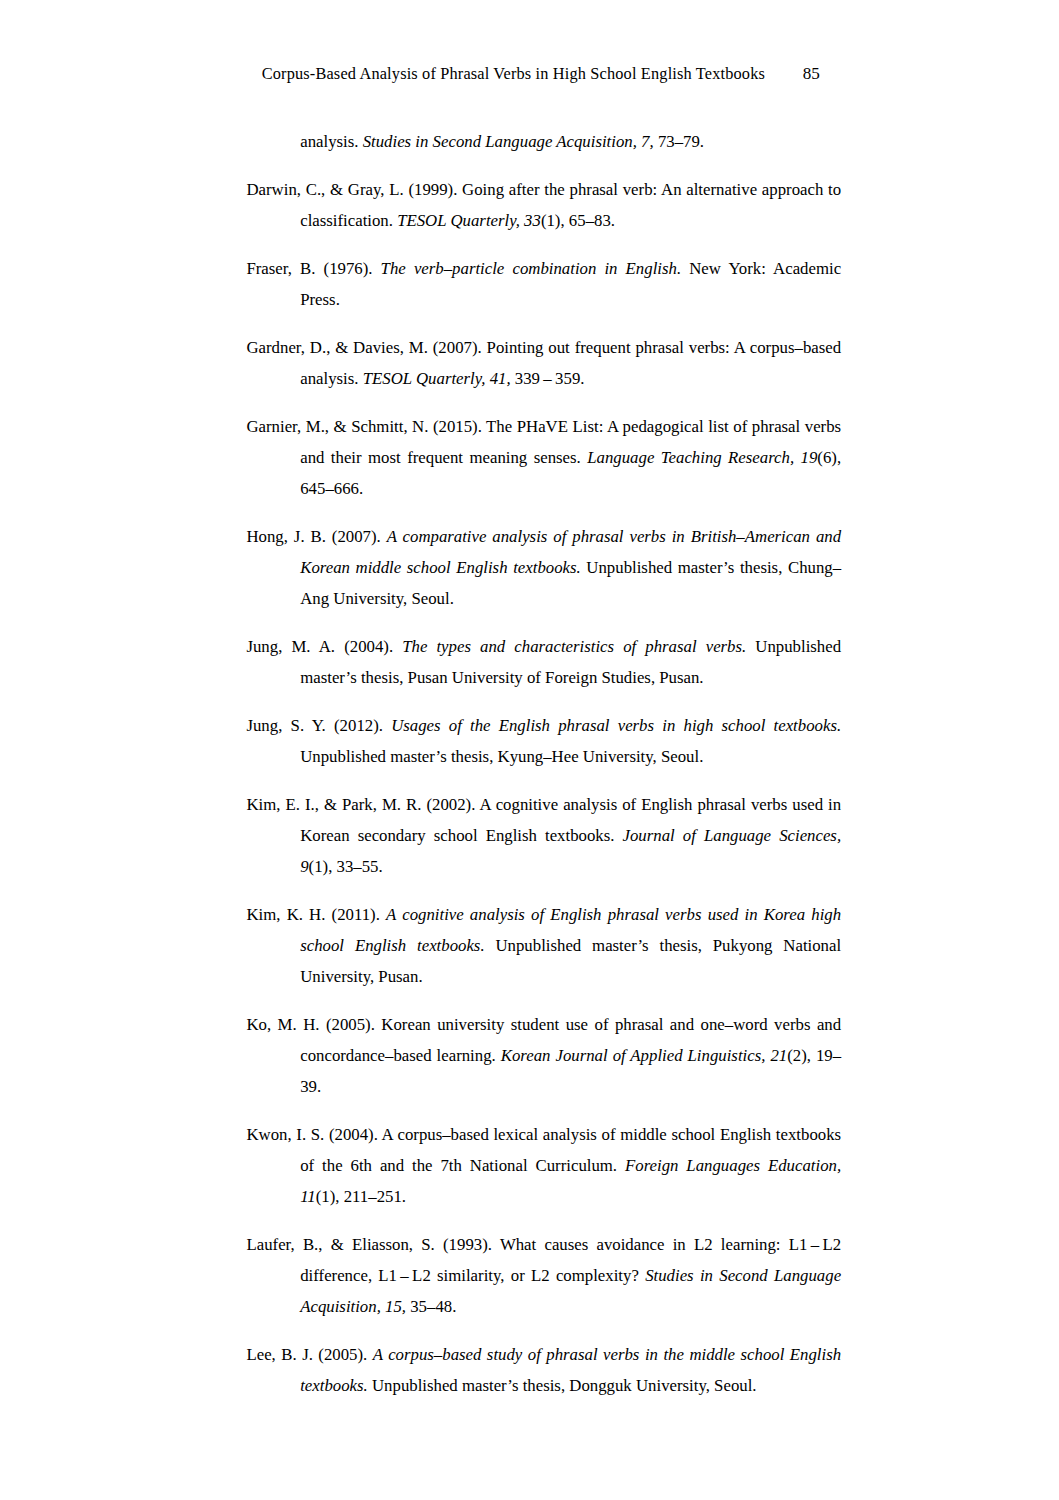Corpus-Based Analysis of Phrasal Verbs in High School English Textbooks 85
analysis. Studies in Second Language Acquisition, 7, 73–79.
Darwin, C., & Gray, L. (1999). Going after the phrasal verb: An alternative approach to classification. TESOL Quarterly, 33(1), 65–83.
Fraser, B. (1976). The verb–particle combination in English. New York: Academic Press.
Gardner, D., & Davies, M. (2007). Pointing out frequent phrasal verbs: A corpus–based analysis. TESOL Quarterly, 41, 339 – 359.
Garnier, M., & Schmitt, N. (2015). The PHaVE List: A pedagogical list of phrasal verbs and their most frequent meaning senses. Language Teaching Research, 19(6), 645–666.
Hong, J. B. (2007). A comparative analysis of phrasal verbs in British–American and Korean middle school English textbooks. Unpublished master’s thesis, Chung–Ang University, Seoul.
Jung, M. A. (2004). The types and characteristics of phrasal verbs. Unpublished master’s thesis, Pusan University of Foreign Studies, Pusan.
Jung, S. Y. (2012). Usages of the English phrasal verbs in high school textbooks. Unpublished master’s thesis, Kyung–Hee University, Seoul.
Kim, E. I., & Park, M. R. (2002). A cognitive analysis of English phrasal verbs used in Korean secondary school English textbooks. Journal of Language Sciences, 9(1), 33–55.
Kim, K. H. (2011). A cognitive analysis of English phrasal verbs used in Korea high school English textbooks. Unpublished master’s thesis, Pukyong National University, Pusan.
Ko, M. H. (2005). Korean university student use of phrasal and one–word verbs and concordance–based learning. Korean Journal of Applied Linguistics, 21(2), 19–39.
Kwon, I. S. (2004). A corpus–based lexical analysis of middle school English textbooks of the 6th and the 7th National Curriculum. Foreign Languages Education, 11(1), 211–251.
Laufer, B., & Eliasson, S. (1993). What causes avoidance in L2 learning: L1 – L2 difference, L1 – L2 similarity, or L2 complexity? Studies in Second Language Acquisition, 15, 35–48.
Lee, B. J. (2005). A corpus–based study of phrasal verbs in the middle school English textbooks. Unpublished master’s thesis, Dongguk University, Seoul.